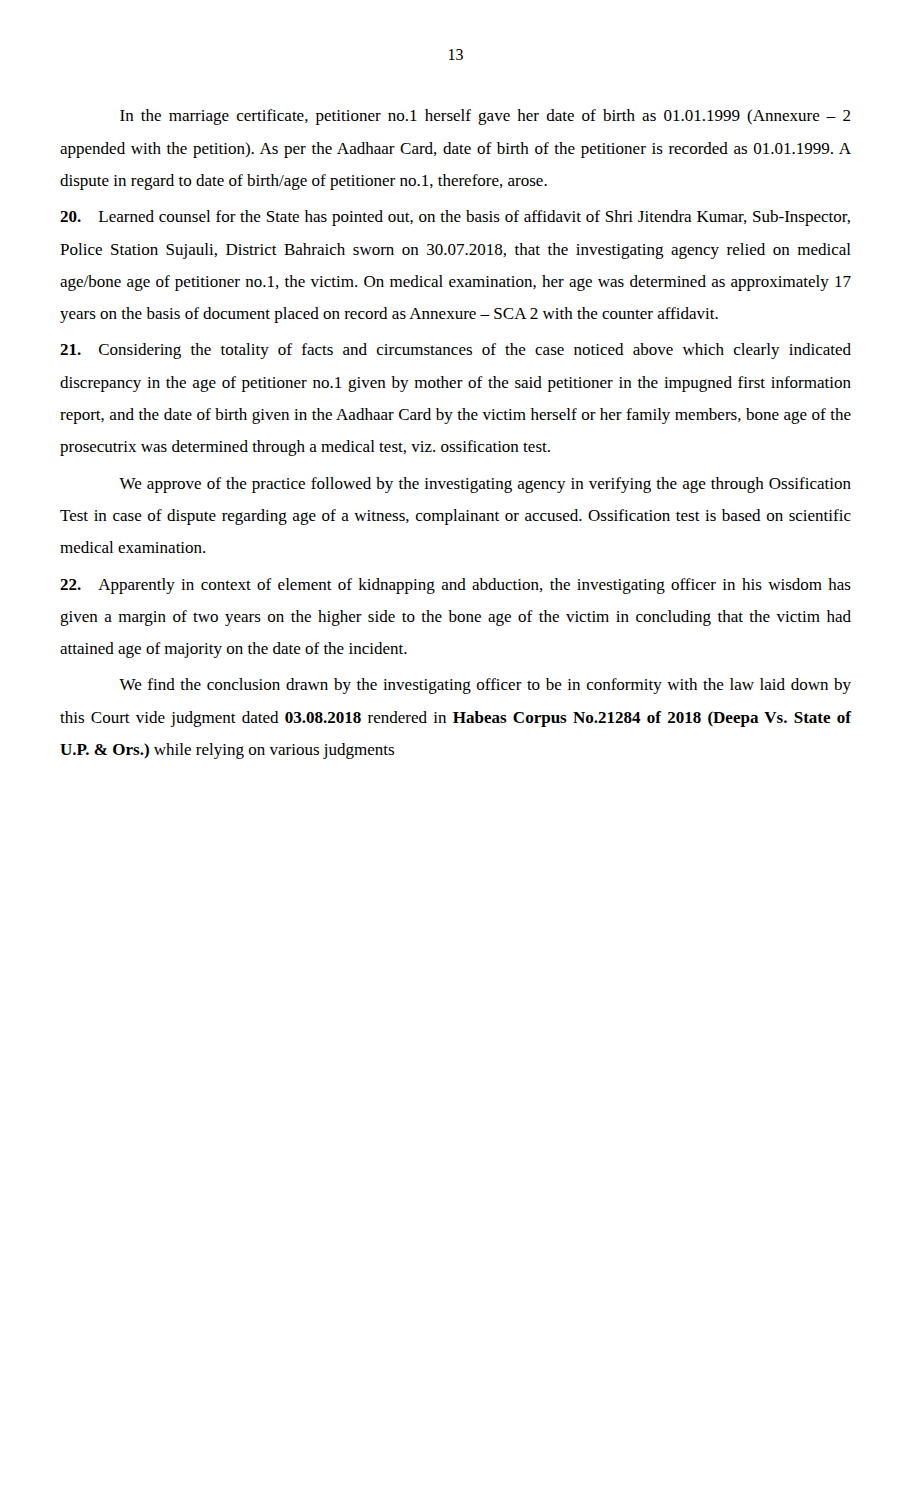13
In the marriage certificate, petitioner no.1 herself gave her date of birth as 01.01.1999 (Annexure – 2 appended with the petition). As per the Aadhaar Card, date of birth of the petitioner is recorded as 01.01.1999. A dispute in regard to date of birth/age of petitioner no.1, therefore, arose.
20. Learned counsel for the State has pointed out, on the basis of affidavit of Shri Jitendra Kumar, Sub-Inspector, Police Station Sujauli, District Bahraich sworn on 30.07.2018, that the investigating agency relied on medical age/bone age of petitioner no.1, the victim. On medical examination, her age was determined as approximately 17 years on the basis of document placed on record as Annexure – SCA 2 with the counter affidavit.
21. Considering the totality of facts and circumstances of the case noticed above which clearly indicated discrepancy in the age of petitioner no.1 given by mother of the said petitioner in the impugned first information report, and the date of birth given in the Aadhaar Card by the victim herself or her family members, bone age of the prosecutrix was determined through a medical test, viz. ossification test.
We approve of the practice followed by the investigating agency in verifying the age through Ossification Test in case of dispute regarding age of a witness, complainant or accused. Ossification test is based on scientific medical examination.
22. Apparently in context of element of kidnapping and abduction, the investigating officer in his wisdom has given a margin of two years on the higher side to the bone age of the victim in concluding that the victim had attained age of majority on the date of the incident.
We find the conclusion drawn by the investigating officer to be in conformity with the law laid down by this Court vide judgment dated 03.08.2018 rendered in Habeas Corpus No.21284 of 2018 (Deepa Vs. State of U.P. & Ors.) while relying on various judgments